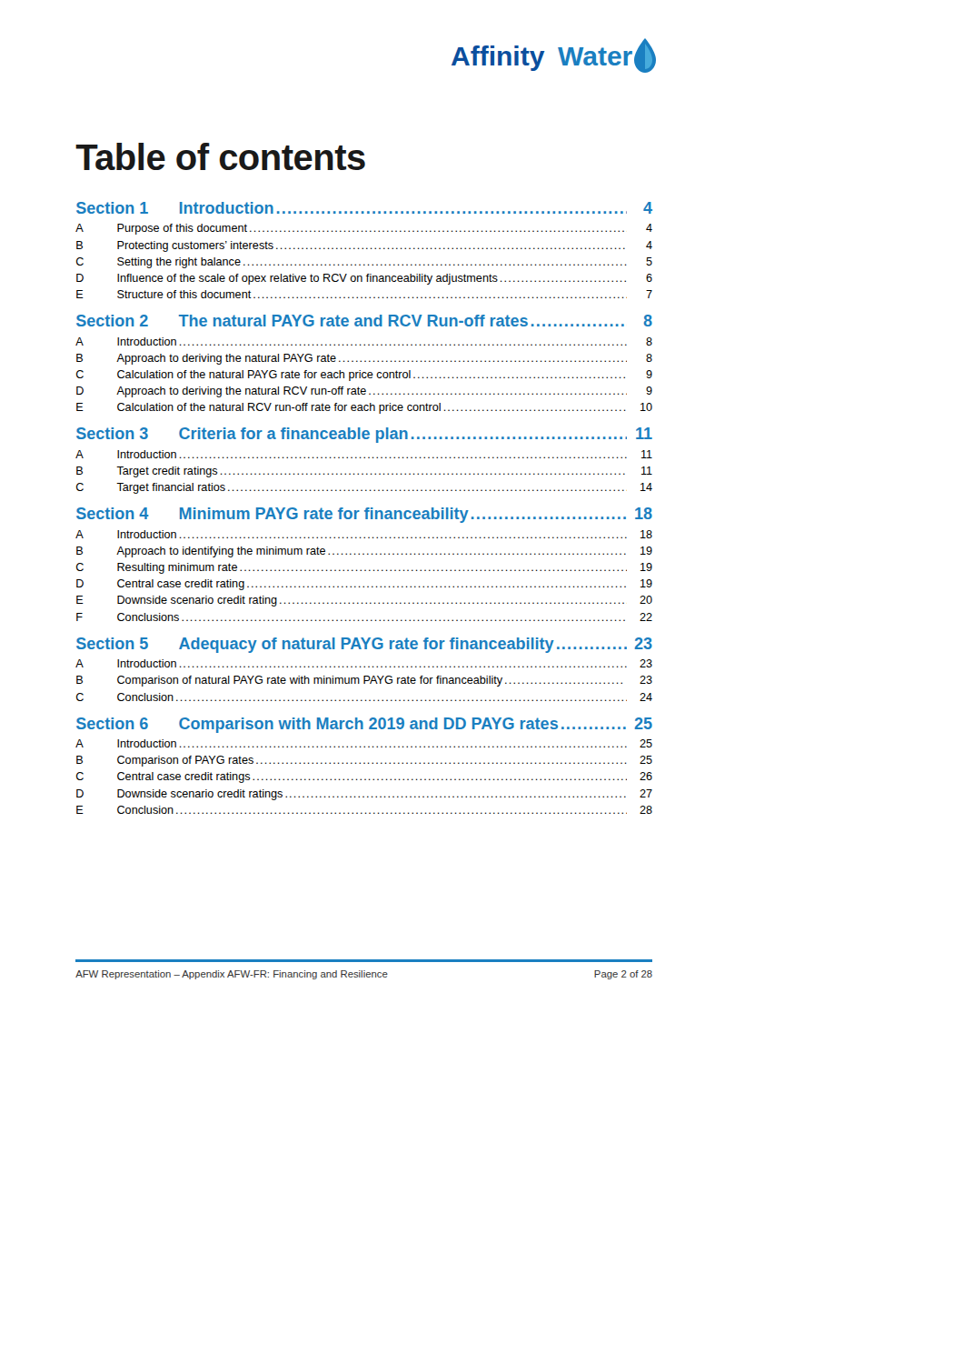Affinity Water
Table of contents
Section 1 Introduction .......................................................................................... 4
A Purpose of this document ................................................................................................................. 4
B Protecting customers’ interests ..................................................................................................... 4
C Setting the right balance .................................................................................................................. 5
D Influence of the scale of opex relative to RCV on financeability adjustments .................................. 6
E Structure of this document .............................................................................................................. 7
Section 2 The natural PAYG rate and RCV Run-off rates ....................................... 8
A Introduction ................................................................................................................................. 8
B Approach to deriving the natural PAYG rate ................................................................................. 8
C Calculation of the natural PAYG rate for each price control ........................................................... 9
D Approach to deriving the natural RCV run-off rate .......................................................................... 9
E Calculation of the natural RCV run-off rate for each price control ................................................ 10
Section 3 Criteria for a financeable plan ............................................................. 11
A Introduction ............................................................................................................................... 11
B Target credit ratings ............................................................................................................. 11
C Target financial ratios ......................................................................................................... 14
Section 4 Minimum PAYG rate for financeability ................................................. 18
A Introduction ............................................................................................................................... 18
B Approach to identifying the minimum rate ................................................................................... 19
C Resulting minimum rate ................................................................................................................. 19
D Central case credit rating .............................................................................................................. 19
E Downside scenario credit rating .................................................................................................... 20
F Conclusions .............................................................................................................................. 22
Section 5 Adequacy of natural PAYG rate for financeability ............................... 23
A Introduction ............................................................................................................................... 23
B Comparison of natural PAYG rate with minimum PAYG rate for financeability ............................ 23
C Conclusion ................................................................................................................................ 24
Section 6 Comparison with March 2019 and DD PAYG rates .............................. 25
A Introduction ............................................................................................................................... 25
B Comparison of PAYG rates ......................................................................................................... 25
C Central case credit ratings ............................................................................................................ 26
D Downside scenario credit ratings ................................................................................................... 27
E Conclusion ................................................................................................................................ 28
AFW Representation – Appendix AFW-FR: Financing and Resilience Page 2 of 28